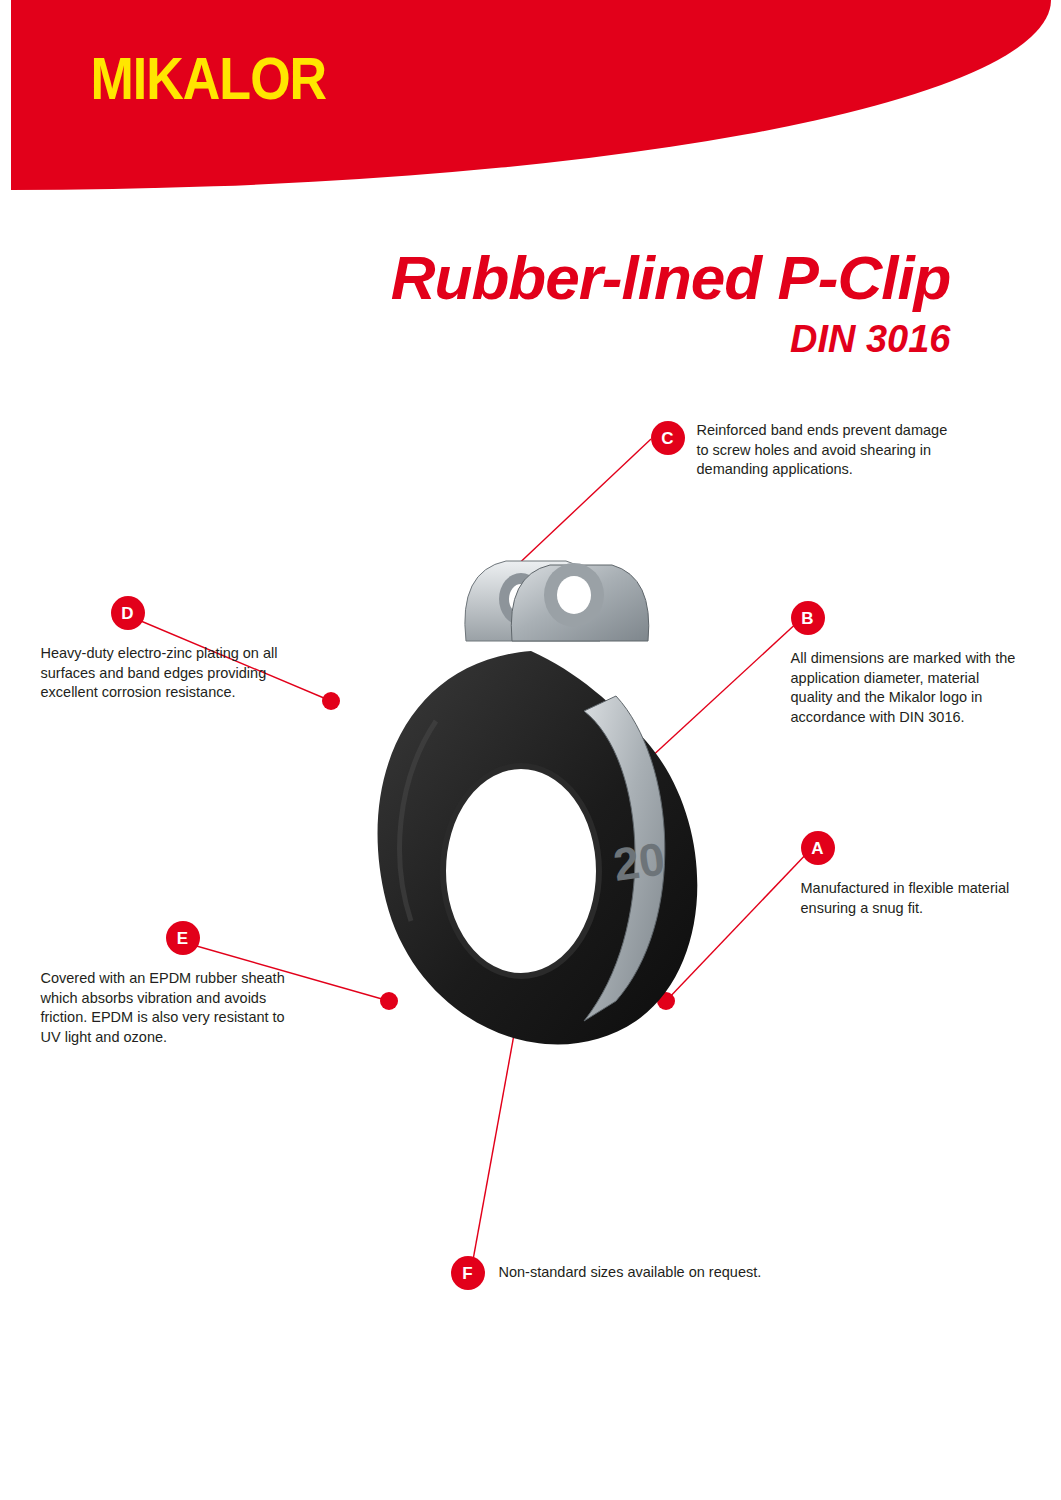Mikalor
Rubber-lined P-Clip
DIN 3016
20
C
Reinforced band ends prevent damage to screw holes and avoid shearing in demanding applications.
B
All dimensions are marked with the application diameter, material quality and the Mikalor logo in accordance with DIN 3016.
A
Manufactured in flexible material ensuring a snug fit.
D
Heavy-duty electro-zinc plating on all surfaces and band edges providing excellent corrosion resistance.
E
Covered with an EPDM rubber sheath which absorbs vibration and avoids friction. EPDM is also very resistant to UV light and ozone.
F
Non-standard sizes available on request.